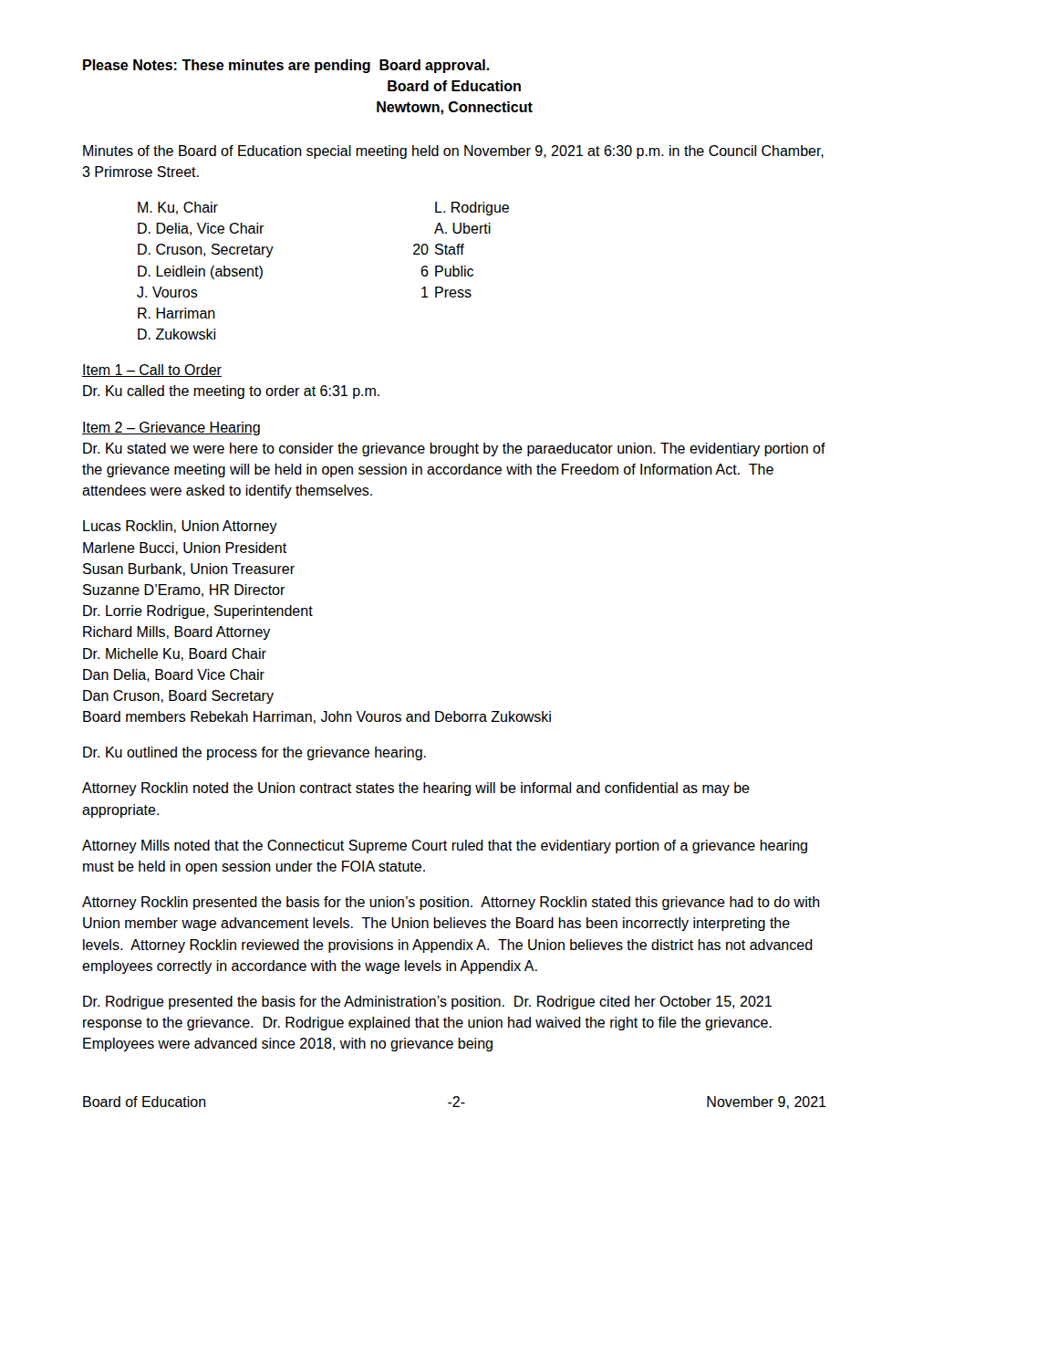Please Notes: These minutes are pending Board approval.
Board of Education
Newtown, Connecticut
Minutes of the Board of Education special meeting held on November 9, 2021 at 6:30 p.m. in the Council Chamber, 3 Primrose Street.
| M. Ku, Chair | | L. Rodrigue |
| D. Delia, Vice Chair | | A. Uberti |
| D. Cruson, Secretary | 20 | Staff |
| D. Leidlein (absent) | 6 | Public |
| J. Vouros | 1 | Press |
| R. Harriman | | |
| D. Zukowski | | |
Item 1 – Call to Order
Dr. Ku called the meeting to order at 6:31 p.m.
Item 2 – Grievance Hearing
Dr. Ku stated we were here to consider the grievance brought by the paraeducator union. The evidentiary portion of the grievance meeting will be held in open session in accordance with the Freedom of Information Act. The attendees were asked to identify themselves.
Lucas Rocklin, Union Attorney
Marlene Bucci, Union President
Susan Burbank, Union Treasurer
Suzanne D’Eramo, HR Director
Dr. Lorrie Rodrigue, Superintendent
Richard Mills, Board Attorney
Dr. Michelle Ku, Board Chair
Dan Delia, Board Vice Chair
Dan Cruson, Board Secretary
Board members Rebekah Harriman, John Vouros and Deborra Zukowski
Dr. Ku outlined the process for the grievance hearing.
Attorney Rocklin noted the Union contract states the hearing will be informal and confidential as may be appropriate.
Attorney Mills noted that the Connecticut Supreme Court ruled that the evidentiary portion of a grievance hearing must be held in open session under the FOIA statute.
Attorney Rocklin presented the basis for the union’s position. Attorney Rocklin stated this grievance had to do with Union member wage advancement levels. The Union believes the Board has been incorrectly interpreting the levels. Attorney Rocklin reviewed the provisions in Appendix A. The Union believes the district has not advanced employees correctly in accordance with the wage levels in Appendix A.
Dr. Rodrigue presented the basis for the Administration’s position. Dr. Rodrigue cited her October 15, 2021 response to the grievance. Dr. Rodrigue explained that the union had waived the right to file the grievance. Employees were advanced since 2018, with no grievance being
Board of Education -2- November 9, 2021